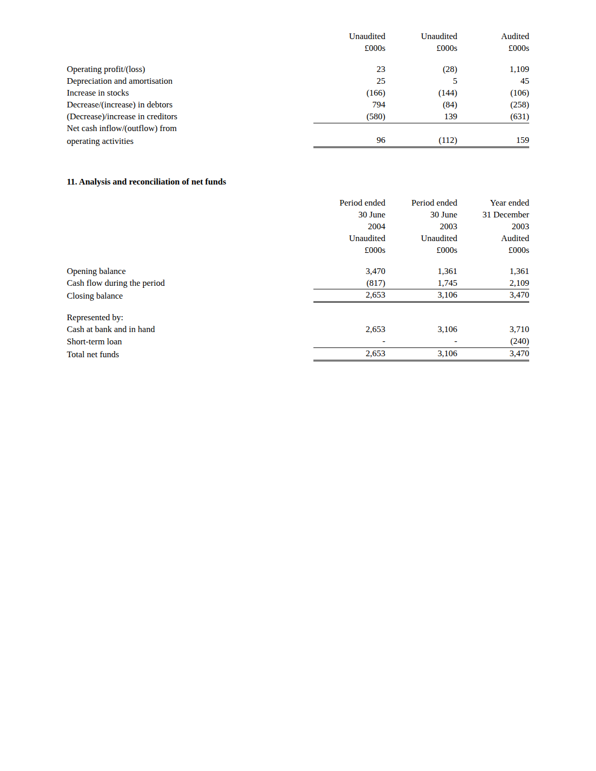| | Unaudited | Unaudited | Audited |
| | £000s | £000s | £000s |
| Operating profit/(loss) | 23 | (28) | 1,109 |
| Depreciation and amortisation | 25 | 5 | 45 |
| Increase in stocks | (166) | (144) | (106) |
| Decrease/(increase) in debtors | 794 | (84) | (258) |
| (Decrease)/increase in creditors | (580) | 139 | (631) |
| Net cash inflow/(outflow) from | | | |
| operating activities | 96 | (112) | 159 |
11. Analysis and reconciliation of net funds
| | Period ended | Period ended | Year ended |
| | 30 June | 30 June | 31 December |
| | 2004 | 2003 | 2003 |
| | Unaudited | Unaudited | Audited |
| | £000s | £000s | £000s |
| Opening balance | 3,470 | 1,361 | 1,361 |
| Cash flow during the period | (817) | 1,745 | 2,109 |
| Closing balance | 2,653 | 3,106 | 3,470 |
| Represented by: | | | |
| Cash at bank and in hand | 2,653 | 3,106 | 3,710 |
| Short-term loan | - | - | (240) |
| Total net funds | 2,653 | 3,106 | 3,470 |